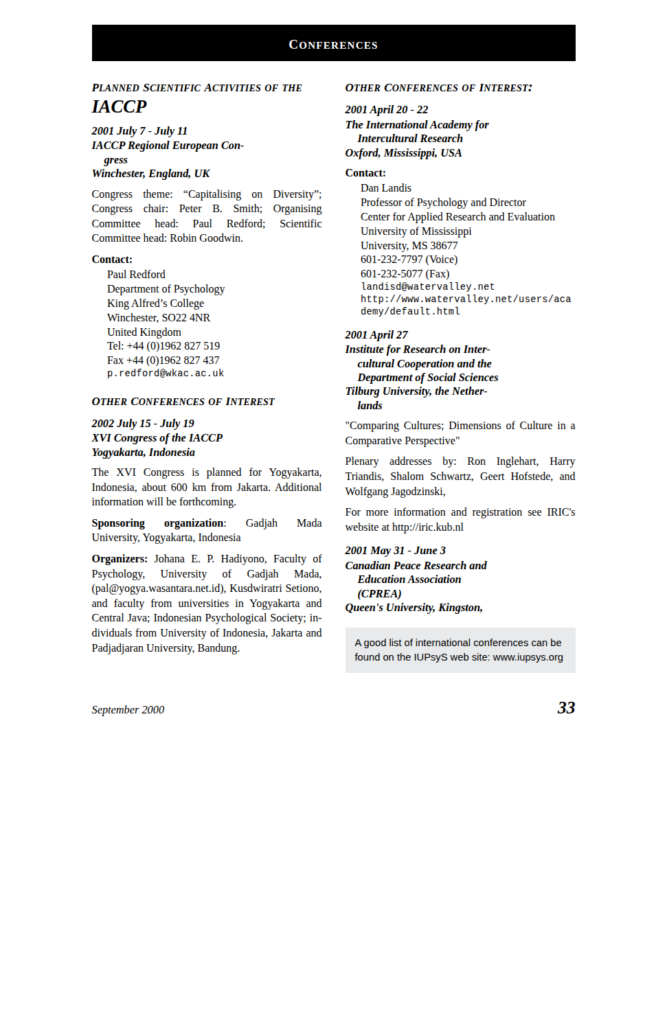Conferences
Planned Scientific Activities of the IACCP
2001 July 7 - July 11
IACCP Regional European Con-gress Winchester, England, UK
Congress theme: “Capitalising on Diversity”; Congress chair: Peter B. Smith; Organising Committee head: Paul Redford; Scientific Committee head: Robin Goodwin.
Contact:
Paul Redford
Department of Psychology
King Alfred’s College
Winchester, SO22 4NR
United Kingdom
Tel: +44 (0)1962 827 519
Fax +44 (0)1962 827 437
p.redford@wkac.ac.uk
Other Conferences of Interest
2002 July 15 - July 19
XVI Congress of the IACCP
Yogyakarta, Indonesia
The XVI Congress is planned for Yogyakarta, Indonesia, about 600 km from Jakarta. Additional information will be forthcoming.
Sponsoring organization: Gadjah Mada University, Yogyakarta, Indonesia
Organizers: Johana E. P. Hadiyono, Faculty of Psychology, University of Gadjah Mada, (pal@yogya.wasantara.net.id), Kusdwiratri Setiono, and faculty from universities in Yogyakarta and Central Java; Indonesian Psychological Society; individuals from University of Indonesia, Jakarta and Padjadjaran University, Bandung.
Other Conferences of Interest:
2001 April 20 - 22
The International Academy forIntercultural Research Oxford, Mississippi, USA
Contact:
Dan Landis
Professor of Psychology and Director
Center for Applied Research and Evaluation
University of Mississippi
University, MS 38677
601-232-7797 (Voice)
601-232-5077 (Fax)
landisd@watervalley.net
http://www.watervalley.net/users/academy/default.html
2001 April 27
Institute for Research on Inter-cultural Cooperation and the Department of Social Sciences Tilburg University, the Nether-lands
"Comparing Cultures; Dimensions of Culture in a Comparative Perspective"
Plenary addresses by: Ron Inglehart, Harry Triandis, Shalom Schwartz, Geert Hofstede, and Wolfgang Jagodzinski,
For more information and registration see IRIC's website at http://iric.kub.nl
2001 May 31 - June 3
Canadian Peace Research andEducation Association(CPREA) Queen's University, Kingston,
A good list of international conferences can be found on the IUPsyS web site: www.iupsys.org
September 2000
33